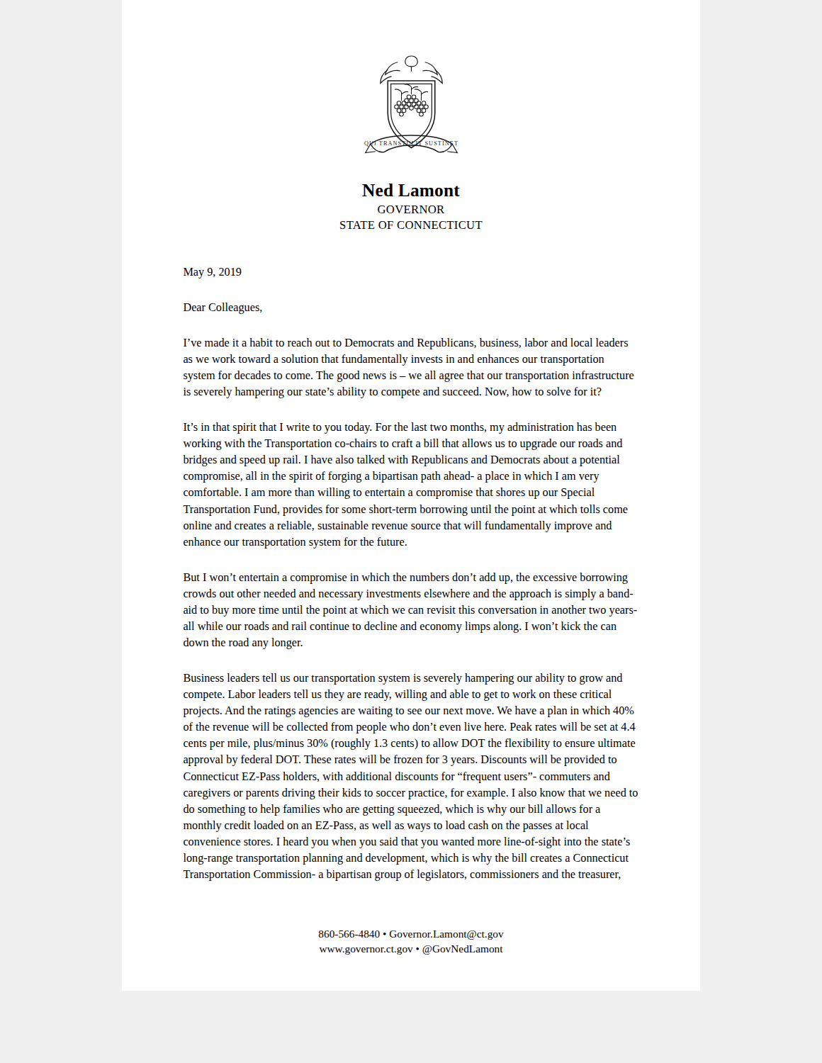QUI TRANSTULIT SUSTINET
Ned Lamont
GOVERNOR
STATE OF CONNECTICUT
May 9, 2019
Dear Colleagues,
I’ve made it a habit to reach out to Democrats and Republicans, business, labor and local leaders as we work toward a solution that fundamentally invests in and enhances our transportation system for decades to come. The good news is – we all agree that our transportation infrastructure is severely hampering our state’s ability to compete and succeed. Now, how to solve for it?
It’s in that spirit that I write to you today. For the last two months, my administration has been working with the Transportation co-chairs to craft a bill that allows us to upgrade our roads and bridges and speed up rail. I have also talked with Republicans and Democrats about a potential compromise, all in the spirit of forging a bipartisan path ahead- a place in which I am very comfortable. I am more than willing to entertain a compromise that shores up our Special Transportation Fund, provides for some short-term borrowing until the point at which tolls come online and creates a reliable, sustainable revenue source that will fundamentally improve and enhance our transportation system for the future.
But I won’t entertain a compromise in which the numbers don’t add up, the excessive borrowing crowds out other needed and necessary investments elsewhere and the approach is simply a band-aid to buy more time until the point at which we can revisit this conversation in another two years- all while our roads and rail continue to decline and economy limps along. I won’t kick the can down the road any longer.
Business leaders tell us our transportation system is severely hampering our ability to grow and compete. Labor leaders tell us they are ready, willing and able to get to work on these critical projects. And the ratings agencies are waiting to see our next move. We have a plan in which 40% of the revenue will be collected from people who don’t even live here. Peak rates will be set at 4.4 cents per mile, plus/minus 30% (roughly 1.3 cents) to allow DOT the flexibility to ensure ultimate approval by federal DOT. These rates will be frozen for 3 years. Discounts will be provided to Connecticut EZ-Pass holders, with additional discounts for “frequent users”- commuters and caregivers or parents driving their kids to soccer practice, for example. I also know that we need to do something to help families who are getting squeezed, which is why our bill allows for a monthly credit loaded on an EZ-Pass, as well as ways to load cash on the passes at local convenience stores. I heard you when you said that you wanted more line-of-sight into the state’s long-range transportation planning and development, which is why the bill creates a Connecticut Transportation Commission- a bipartisan group of legislators, commissioners and the treasurer,
860-566-4840 • Governor.Lamont@ct.gov
www.governor.ct.gov • @GovNedLamont